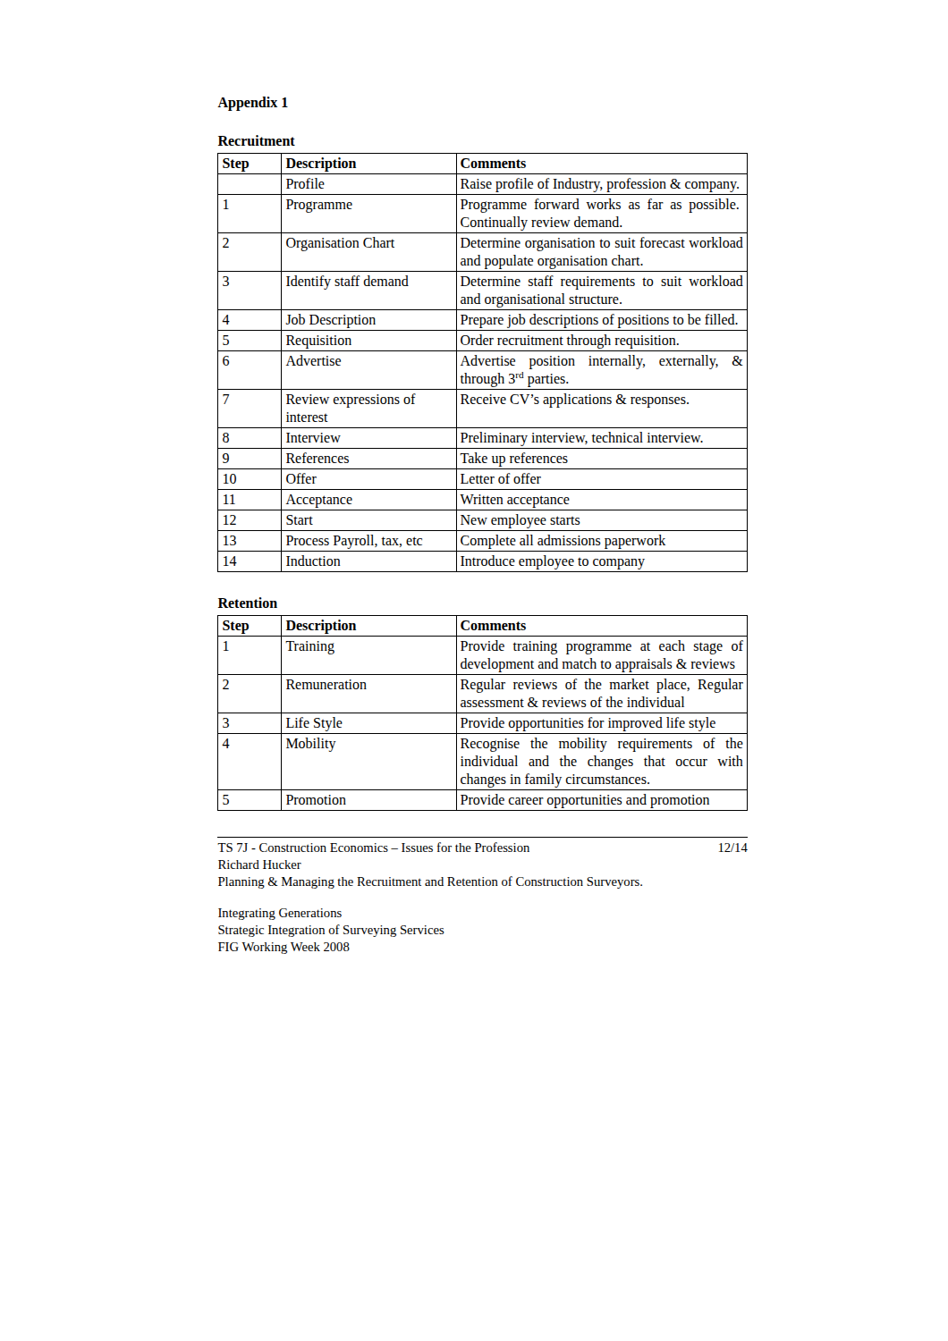Appendix 1
Recruitment
| Step | Description | Comments |
| --- | --- | --- |
| | Profile | Raise profile of Industry, profession & company. |
| 1 | Programme | Programme forward works as far as possible. Continually review demand. |
| 2 | Organisation Chart | Determine organisation to suit forecast workload and populate organisation chart. |
| 3 | Identify staff demand | Determine staff requirements to suit workload and organisational structure. |
| 4 | Job Description | Prepare job descriptions of positions to be filled. |
| 5 | Requisition | Order recruitment through requisition. |
| 6 | Advertise | Advertise position internally, externally, & through 3 rd parties. |
| 7 | Review expressions of interest | Receive CV’s applications & responses. |
| 8 | Interview | Preliminary interview, technical interview. |
| 9 | References | Take up references |
| 10 | Offer | Letter of offer |
| 11 | Acceptance | Written acceptance |
| 12 | Start | New employee starts |
| 13 | Process Payroll, tax, etc | Complete all admissions paperwork |
| 14 | Induction | Introduce employee to company |
Retention
| Step | Description | Comments |
| --- | --- | --- |
| 1 | Training | Provide training programme at each stage of development and match to appraisals & reviews |
| 2 | Remuneration | Regular reviews of the market place, Regular assessment & reviews of the individual |
| 3 | Life Style | Provide opportunities for improved life style |
| 4 | Mobility | Recognise the mobility requirements of the individual and the changes that occur with changes in family circumstances. |
| 5 | Promotion | Provide career opportunities and promotion |
12/14
TS 7J - Construction Economics – Issues for the Profession
Richard Hucker
Planning & Managing the Recruitment and Retention of Construction Surveyors.
Integrating Generations
Strategic Integration of Surveying Services
FIG Working Week 2008